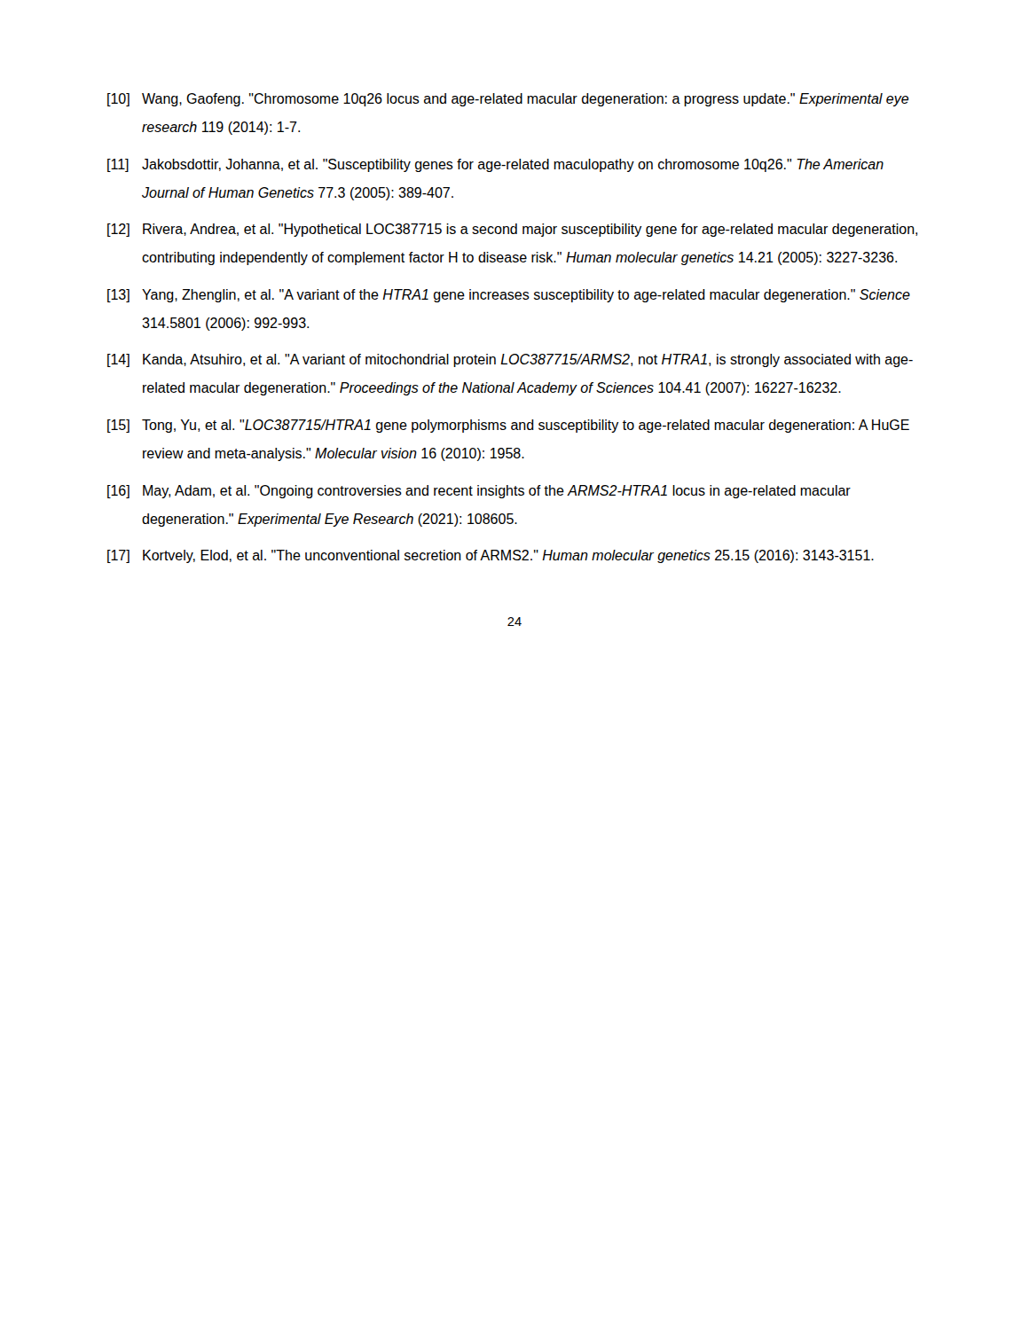[10] Wang, Gaofeng. "Chromosome 10q26 locus and age-related macular degeneration: a progress update." Experimental eye research 119 (2014): 1-7.
[11] Jakobsdottir, Johanna, et al. "Susceptibility genes for age-related maculopathy on chromosome 10q26." The American Journal of Human Genetics 77.3 (2005): 389-407.
[12] Rivera, Andrea, et al. "Hypothetical LOC387715 is a second major susceptibility gene for age-related macular degeneration, contributing independently of complement factor H to disease risk." Human molecular genetics 14.21 (2005): 3227-3236.
[13] Yang, Zhenglin, et al. "A variant of the HTRA1 gene increases susceptibility to age-related macular degeneration." Science 314.5801 (2006): 992-993.
[14] Kanda, Atsuhiro, et al. "A variant of mitochondrial protein LOC387715/ARMS2, not HTRA1, is strongly associated with age-related macular degeneration." Proceedings of the National Academy of Sciences 104.41 (2007): 16227-16232.
[15] Tong, Yu, et al. "LOC387715/HTRA1 gene polymorphisms and susceptibility to age-related macular degeneration: A HuGE review and meta-analysis." Molecular vision 16 (2010): 1958.
[16] May, Adam, et al. "Ongoing controversies and recent insights of the ARMS2-HTRA1 locus in age-related macular degeneration." Experimental Eye Research (2021): 108605.
[17] Kortvely, Elod, et al. "The unconventional secretion of ARMS2." Human molecular genetics 25.15 (2016): 3143-3151.
24